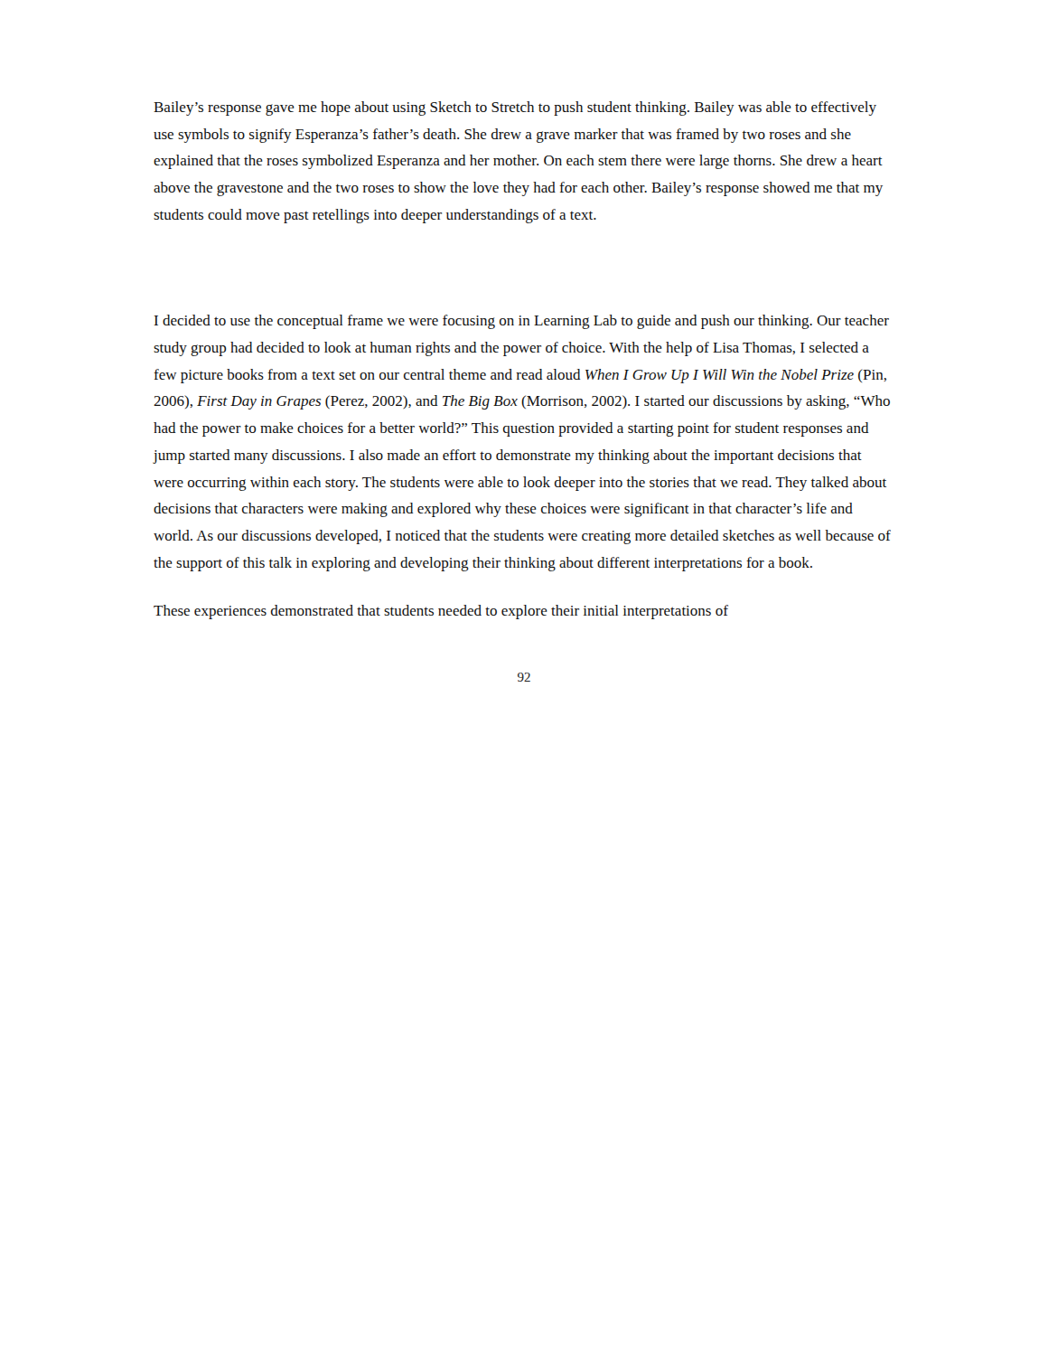Bailey’s response gave me hope about using Sketch to Stretch to push student thinking. Bailey was able to effectively use symbols to signify Esperanza’s father’s death. She drew a grave marker that was framed by two roses and she explained that the roses symbolized Esperanza and her mother. On each stem there were large thorns. She drew a heart above the gravestone and the two roses to show the love they had for each other. Bailey’s response showed me that my students could move past retellings into deeper understandings of a text.
I decided to use the conceptual frame we were focusing on in Learning Lab to guide and push our thinking. Our teacher study group had decided to look at human rights and the power of choice. With the help of Lisa Thomas, I selected a few picture books from a text set on our central theme and read aloud When I Grow Up I Will Win the Nobel Prize (Pin, 2006), First Day in Grapes (Perez, 2002), and The Big Box (Morrison, 2002). I started our discussions by asking, “Who had the power to make choices for a better world?” This question provided a starting point for student responses and jump started many discussions. I also made an effort to demonstrate my thinking about the important decisions that were occurring within each story. The students were able to look deeper into the stories that we read. They talked about decisions that characters were making and explored why these choices were significant in that character’s life and world. As our discussions developed, I noticed that the students were creating more detailed sketches as well because of the support of this talk in exploring and developing their thinking about different interpretations for a book.
These experiences demonstrated that students needed to explore their initial interpretations of
92